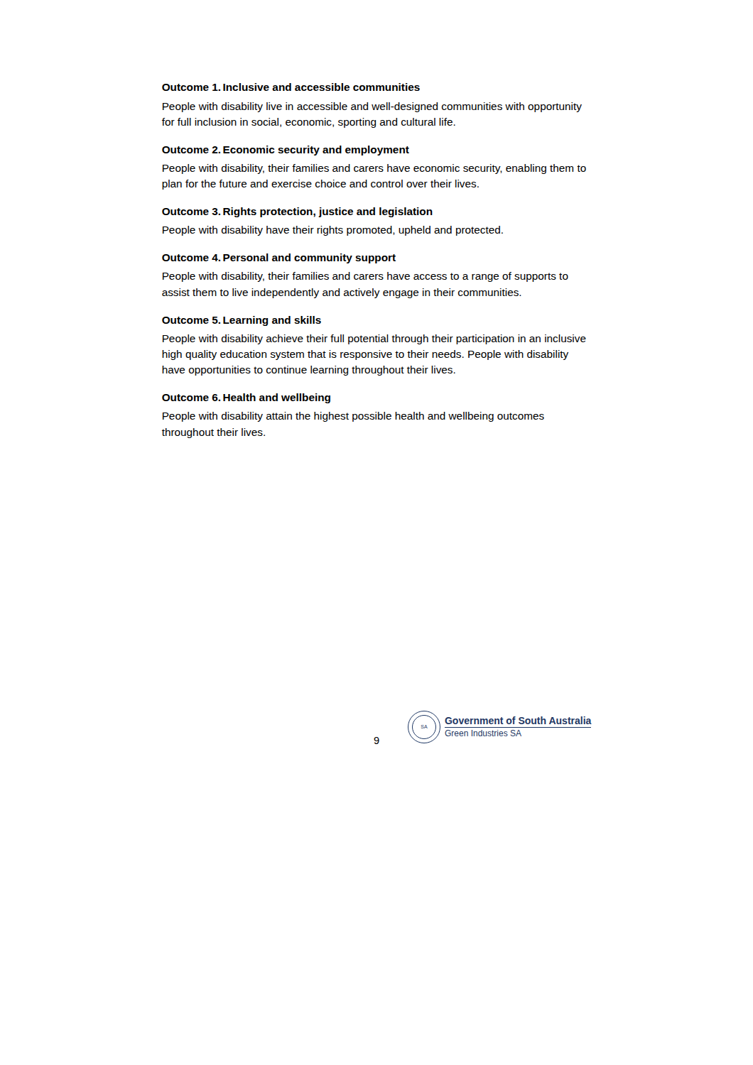Outcome 1. Inclusive and accessible communities
People with disability live in accessible and well-designed communities with opportunity for full inclusion in social, economic, sporting and cultural life.
Outcome 2. Economic security and employment
People with disability, their families and carers have economic security, enabling them to plan for the future and exercise choice and control over their lives.
Outcome 3. Rights protection, justice and legislation
People with disability have their rights promoted, upheld and protected.
Outcome 4. Personal and community support
People with disability, their families and carers have access to a range of supports to assist them to live independently and actively engage in their communities.
Outcome 5. Learning and skills
People with disability achieve their full potential through their participation in an inclusive high quality education system that is responsive to their needs. People with disability have opportunities to continue learning throughout their lives.
Outcome 6. Health and wellbeing
People with disability attain the highest possible health and wellbeing outcomes throughout their lives.
9
SA
Government of South Australia
Green Industries SA